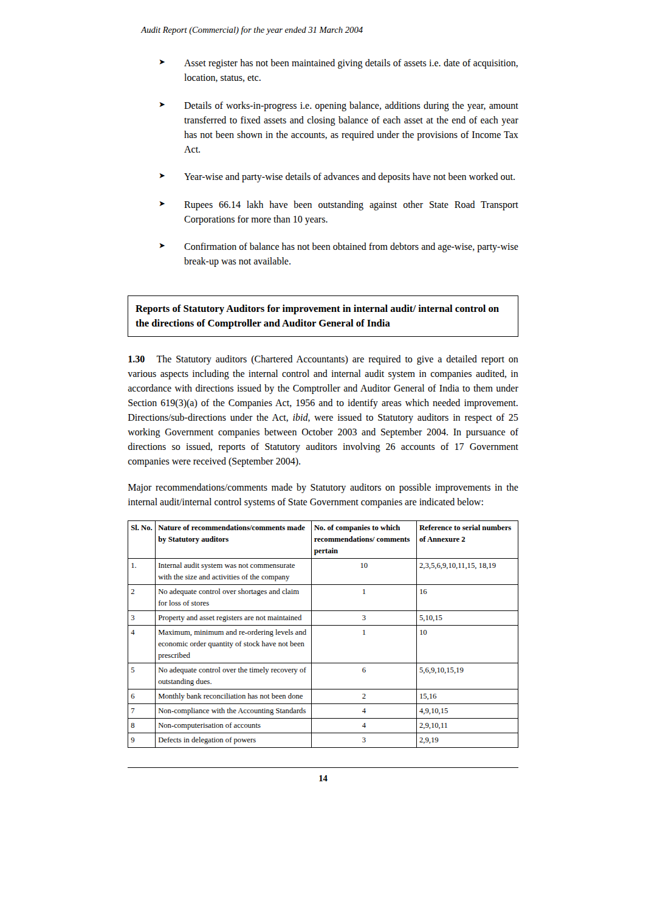Audit Report (Commercial) for the year ended 31 March 2004
Asset register has not been maintained giving details of assets i.e. date of acquisition, location, status, etc.
Details of works-in-progress i.e. opening balance, additions during the year, amount transferred to fixed assets and closing balance of each asset at the end of each year has not been shown in the accounts, as required under the provisions of Income Tax Act.
Year-wise and party-wise details of advances and deposits have not been worked out.
Rupees 66.14 lakh have been outstanding against other State Road Transport Corporations for more than 10 years.
Confirmation of balance has not been obtained from debtors and age-wise, party-wise break-up was not available.
Reports of Statutory Auditors for improvement in internal audit/ internal control on the directions of Comptroller and Auditor General of India
1.30 The Statutory auditors (Chartered Accountants) are required to give a detailed report on various aspects including the internal control and internal audit system in companies audited, in accordance with directions issued by the Comptroller and Auditor General of India to them under Section 619(3)(a) of the Companies Act, 1956 and to identify areas which needed improvement. Directions/sub-directions under the Act, ibid, were issued to Statutory auditors in respect of 25 working Government companies between October 2003 and September 2004. In pursuance of directions so issued, reports of Statutory auditors involving 26 accounts of 17 Government companies were received (September 2004).
Major recommendations/comments made by Statutory auditors on possible improvements in the internal audit/internal control systems of State Government companies are indicated below:
| Sl. No. | Nature of recommendations/comments made by Statutory auditors | No. of companies to which recommendations/ comments pertain | Reference to serial numbers of Annexure 2 |
| --- | --- | --- | --- |
| 1. | Internal audit system was not commensurate with the size and activities of the company | 10 | 2,3,5,6,9,10,11,15, 18,19 |
| 2 | No adequate control over shortages and claim for loss of stores | 1 | 16 |
| 3 | Property and asset registers are not maintained | 3 | 5,10,15 |
| 4 | Maximum, minimum and re-ordering levels and economic order quantity of stock have not been prescribed | 1 | 10 |
| 5 | No adequate control over the timely recovery of outstanding dues. | 6 | 5,6,9,10,15,19 |
| 6 | Monthly bank reconciliation has not been done | 2 | 15,16 |
| 7 | Non-compliance with the Accounting Standards | 4 | 4,9,10,15 |
| 8 | Non-computerisation of accounts | 4 | 2,9,10,11 |
| 9 | Defects in delegation of powers | 3 | 2,9,19 |
14